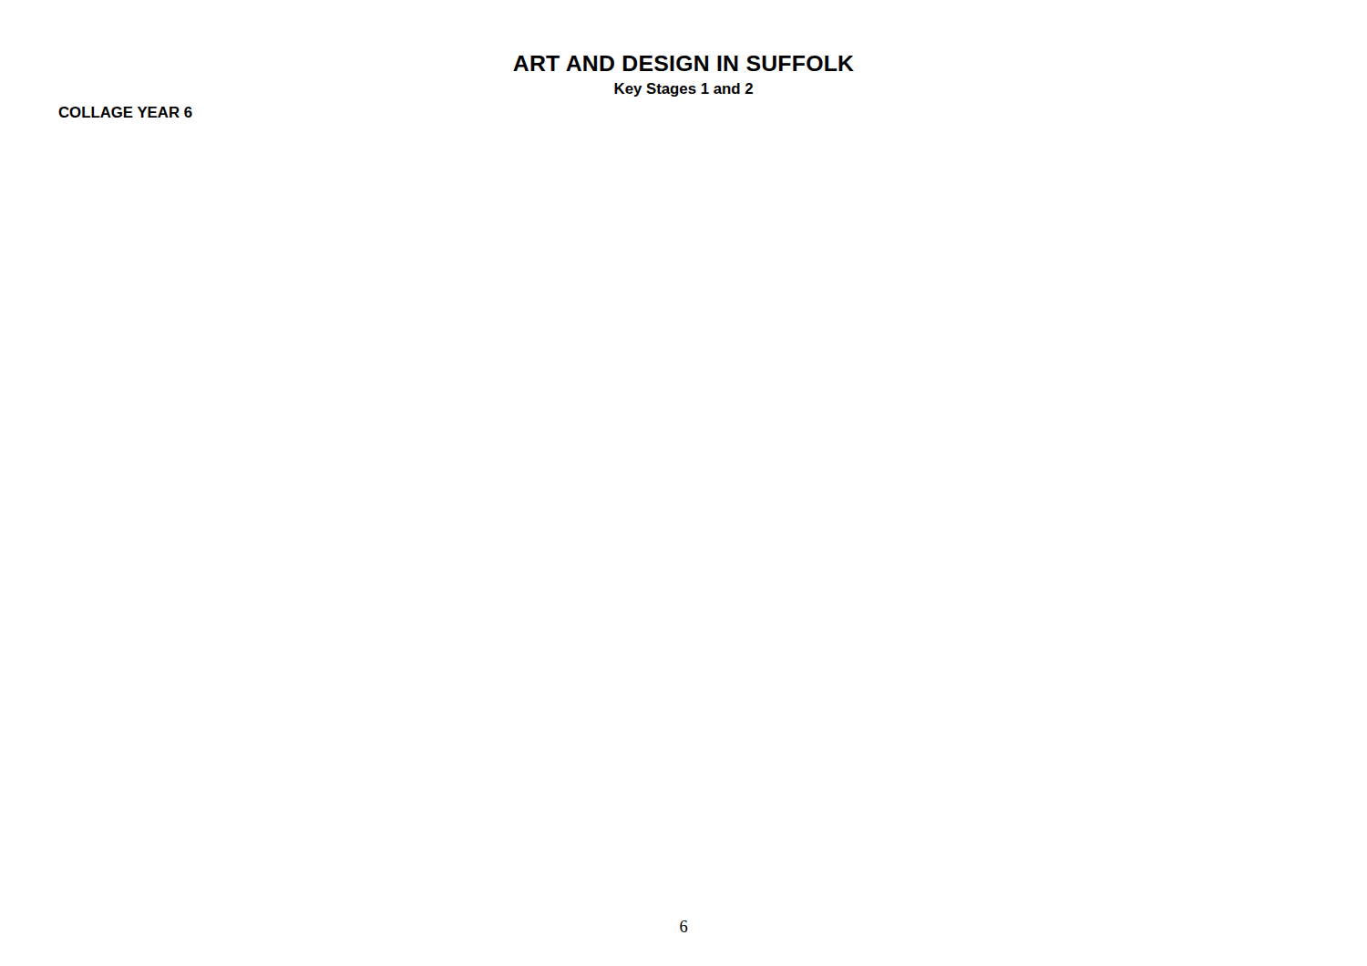ART AND DESIGN IN SUFFOLK
Key Stages 1 and 2
COLLAGE YEAR 6
6